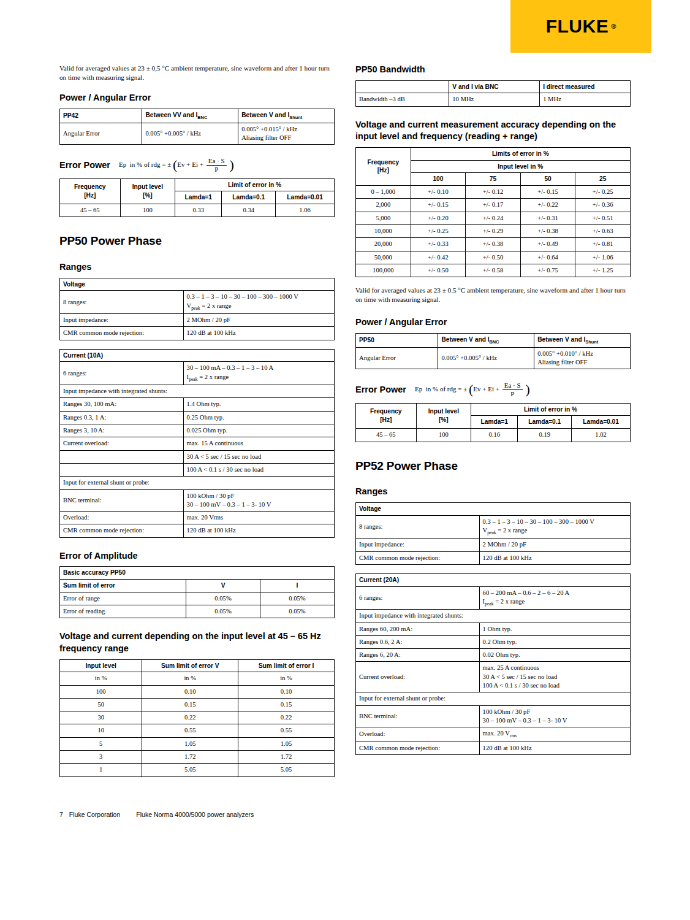FLUKE®
Valid for averaged values at 23 ± 0,5 °C ambient temperature, sine waveform and after 1 hour turn on time with measuring signal.
Power / Angular Error
| PP42 | Between VV and I BNC | Between V and I Shunt |
| --- | --- | --- |
| Angular Error | 0.005° +0.005° / kHz | 0.005° +0.015° / kHz Aliasing filter OFF |
Error Power
Ep in % of rdg = ± (Ev + Ei + Ea · S P )
| Frequency [Hz] | Input level [%] | Limit of error in % |
| --- | --- | --- |
| Lamda=1 | Lamda=0.1 | Lamda=0.01 |
| 45 – 65 | 100 | 0.33 | 0.34 | 1.06 |
PP50 Power Phase
Ranges
| Voltage |
| --- |
| 8 ranges: | 0.3 – 1 – 3 – 10 – 30 – 100 – 300 – 1000 V V peak = 2 x range |
| Input impedance: | 2 MOhm / 20 pF |
| CMR common mode rejection: | 120 dB at 100 kHz |
| Current (10A) |
| --- |
| 6 ranges: | 30 – 100 mA – 0.3 – 1 – 3 – 10 A I peak = 2 x range |
| Input impedance with integrated shunts: |
| Ranges 30, 100 mA: | 1.4 Ohm typ. |
| Ranges 0.3, 1 A: | 0.25 Ohm typ. |
| Ranges 3, 10 A: | 0.025 Ohm typ. |
| Current overload: | max. 15 A continuous |
| | 30 A < 5 sec / 15 sec no load |
| | 100 A < 0.1 s / 30 sec no load |
| Input for external shunt or probe: |
| BNC terminal: | 100 kOhm / 30 pF 30 – 100 mV – 0.3 – 1 – 3- 10 V |
| Overload: | max. 20 Vrms |
| CMR common mode rejection: | 120 dB at 100 kHz |
Error of Amplitude
| Basic accuracy PP50 |
| --- |
| Sum limit of error | V | I |
| Error of range | 0.05% | 0.05% |
| Error of reading | 0.05% | 0.05% |
Voltage and current depending on the input level at 45 – 65 Hz frequency range
| Input level | Sum limit of error V | Sum limit of error I |
| --- | --- | --- |
| in % | in % | in % |
| 100 | 0.10 | 0.10 |
| 50 | 0.15 | 0.15 |
| 30 | 0.22 | 0.22 |
| 10 | 0.55 | 0.55 |
| 5 | 1.05 | 1.05 |
| 3 | 1.72 | 1.72 |
| 1 | 5.05 | 5.05 |
PP50 Bandwidth
| | V and I via BNC | I direct measured |
| --- | --- | --- |
| Bandwidth –3 dB | 10 MHz | 1 MHz |
Voltage and current measurement accuracy depending on the input level and frequency (reading + range)
| Frequency [Hz] | Limits of error in % |
| --- | --- |
| Input level in % |
| 100 | 75 | 50 | 25 |
| 0 – 1,000 | +/- 0.10 | +/- 0.12 | +/- 0.15 | +/- 0.25 |
| 2,000 | +/- 0.15 | +/- 0.17 | +/- 0.22 | +/- 0.36 |
| 5,000 | +/- 0.20 | +/- 0.24 | +/- 0.31 | +/- 0.51 |
| 10,000 | +/- 0.25 | +/- 0.29 | +/- 0.38 | +/- 0.63 |
| 20,000 | +/- 0.33 | +/- 0.38 | +/- 0.49 | +/- 0.81 |
| 50,000 | +/- 0.42 | +/- 0.50 | +/- 0.64 | +/- 1.06 |
| 100,000 | +/- 0.50 | +/- 0.58 | +/- 0.75 | +/- 1.25 |
Valid for averaged values at 23 ± 0.5 °C ambient temperature, sine waveform and after 1 hour turn on time with measuring signal.
Power / Angular Error
| PP50 | Between V and I BNC | Between V and I Shunt |
| --- | --- | --- |
| Angular Error | 0.005° +0.005° / kHz | 0.005° +0.010° / kHz Aliasing filter OFF |
Error Power
Ep in % of rdg = ± (Ev + Ei + Ea · S P )
| Frequency [Hz] | Input level [%] | Limit of error in % |
| --- | --- | --- |
| Lamda=1 | Lamda=0.1 | Lamda=0.01 |
| 45 – 65 | 100 | 0.16 | 0.19 | 1.02 |
PP52 Power Phase
Ranges
| Voltage |
| --- |
| 8 ranges: | 0.3 – 1 – 3 – 10 – 30 – 100 – 300 – 1000 V V peak = 2 x range |
| Input impedance: | 2 MOhm / 20 pF |
| CMR common mode rejection: | 120 dB at 100 kHz |
| Current (20A) |
| --- |
| 6 ranges: | 60 – 200 mA – 0.6 – 2 – 6 – 20 A I peak = 2 x range |
| Input impedance with integrated shunts: |
| Ranges 60, 200 mA: | 1 Ohm typ. |
| Ranges 0.6, 2 A: | 0.2 Ohm typ. |
| Ranges 6, 20 A: | 0.02 Ohm typ. |
| Current overload: | max. 25 A continuous 30 A < 5 sec / 15 sec no load 100 A < 0.1 s / 30 sec no load |
| Input for external shunt or probe: |
| BNC terminal: | 100 kOhm / 30 pF 30 – 100 mV – 0.3 – 1 – 3- 10 V |
| Overload: | max. 20 V rms |
| CMR common mode rejection: | 120 dB at 100 kHz |
7 Fluke Corporation Fluke Norma 4000/5000 power analyzers